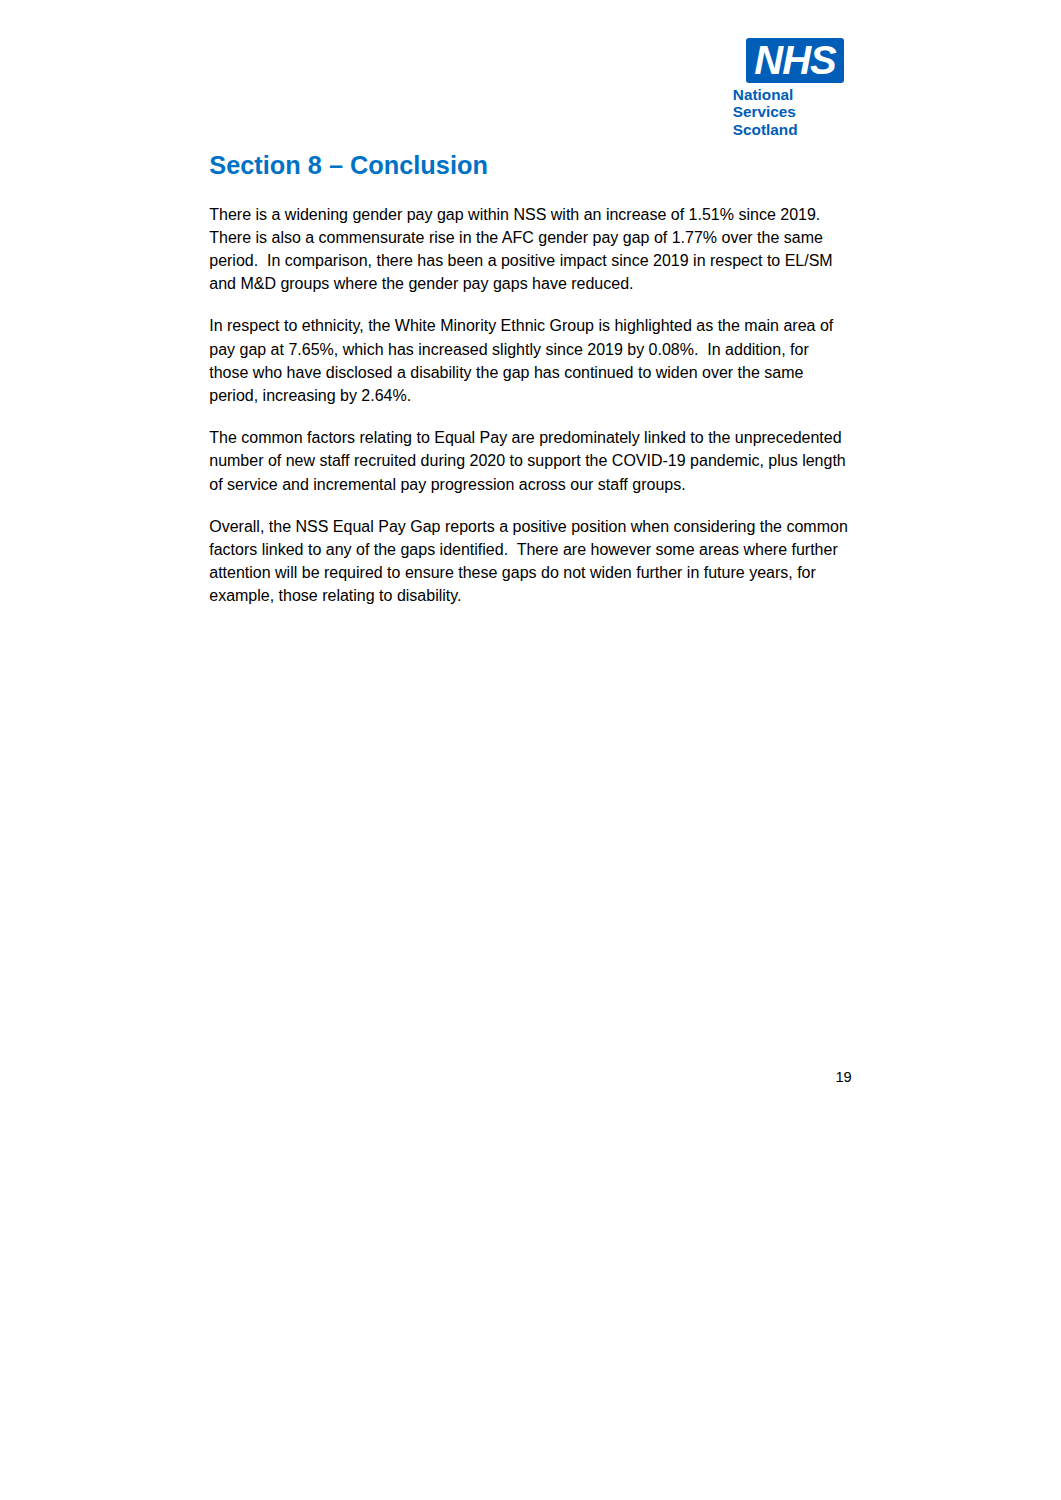NHS
National
Services
Scotland
Section 8 – Conclusion
There is a widening gender pay gap within NSS with an increase of 1.51% since 2019. There is also a commensurate rise in the AFC gender pay gap of 1.77% over the same period. In comparison, there has been a positive impact since 2019 in respect to EL/SM and M&D groups where the gender pay gaps have reduced.
In respect to ethnicity, the White Minority Ethnic Group is highlighted as the main area of pay gap at 7.65%, which has increased slightly since 2019 by 0.08%. In addition, for those who have disclosed a disability the gap has continued to widen over the same period, increasing by 2.64%.
The common factors relating to Equal Pay are predominately linked to the unprecedented number of new staff recruited during 2020 to support the COVID-19 pandemic, plus length of service and incremental pay progression across our staff groups.
Overall, the NSS Equal Pay Gap reports a positive position when considering the common factors linked to any of the gaps identified. There are however some areas where further attention will be required to ensure these gaps do not widen further in future years, for example, those relating to disability.
19